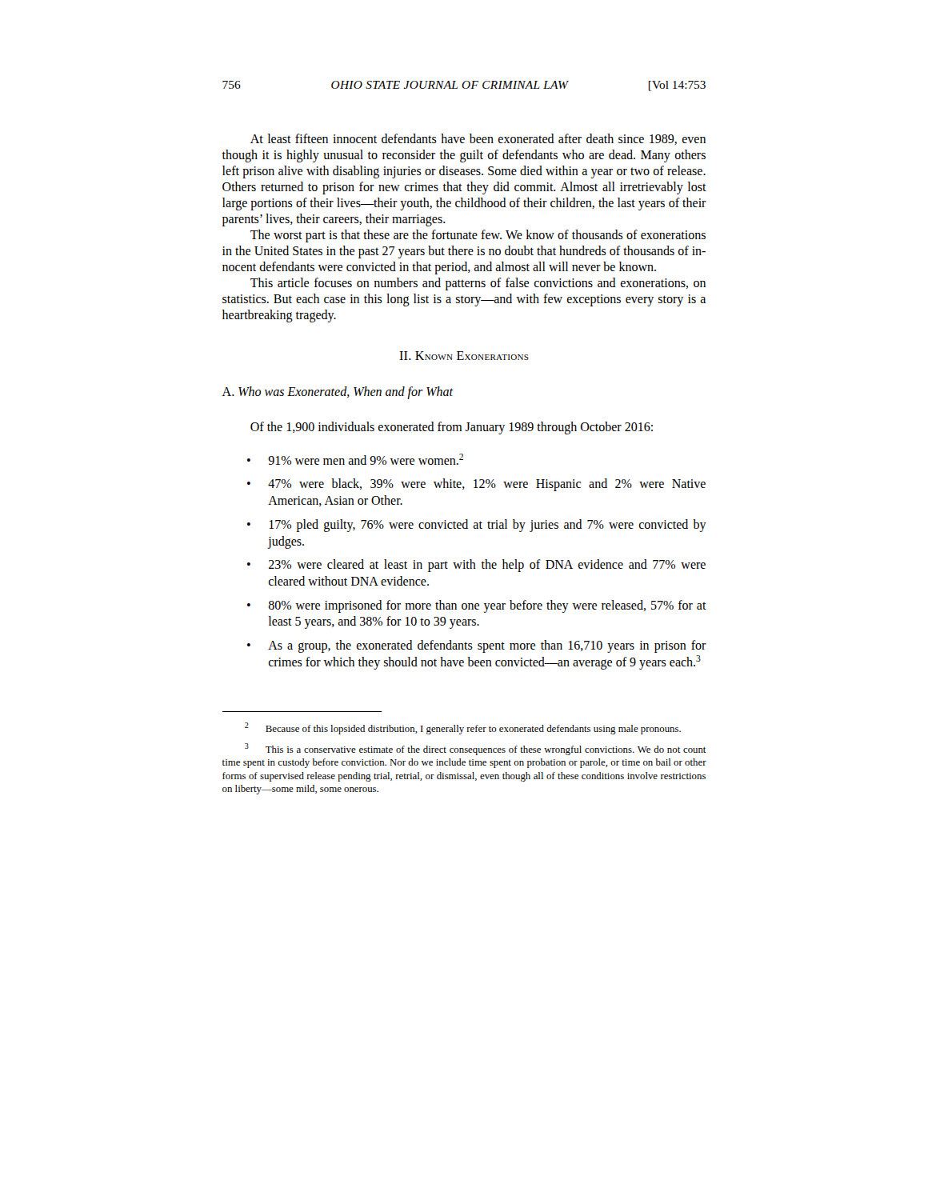756 OHIO STATE JOURNAL OF CRIMINAL LAW [Vol 14:753
At least fifteen innocent defendants have been exonerated after death since 1989, even though it is highly unusual to reconsider the guilt of defendants who are dead. Many others left prison alive with disabling injuries or diseases. Some died within a year or two of release. Others returned to prison for new crimes that they did commit. Almost all irretrievably lost large portions of their lives—their youth, the childhood of their children, the last years of their parents’ lives, their careers, their marriages.
The worst part is that these are the fortunate few. We know of thousands of exonerations in the United States in the past 27 years but there is no doubt that hundreds of thousands of innocent defendants were convicted in that period, and almost all will never be known.
This article focuses on numbers and patterns of false convictions and exonerations, on statistics. But each case in this long list is a story—and with few exceptions every story is a heartbreaking tragedy.
II. Known Exonerations
A. Who was Exonerated, When and for What
Of the 1,900 individuals exonerated from January 1989 through October 2016:
91% were men and 9% were women.2
47% were black, 39% were white, 12% were Hispanic and 2% were Native American, Asian or Other.
17% pled guilty, 76% were convicted at trial by juries and 7% were convicted by judges.
23% were cleared at least in part with the help of DNA evidence and 77% were cleared without DNA evidence.
80% were imprisoned for more than one year before they were released, 57% for at least 5 years, and 38% for 10 to 39 years.
As a group, the exonerated defendants spent more than 16,710 years in prison for crimes for which they should not have been convicted—an average of 9 years each.3
2 Because of this lopsided distribution, I generally refer to exonerated defendants using male pronouns.
3 This is a conservative estimate of the direct consequences of these wrongful convictions. We do not count time spent in custody before conviction. Nor do we include time spent on probation or parole, or time on bail or other forms of supervised release pending trial, retrial, or dismissal, even though all of these conditions involve restrictions on liberty—some mild, some onerous.